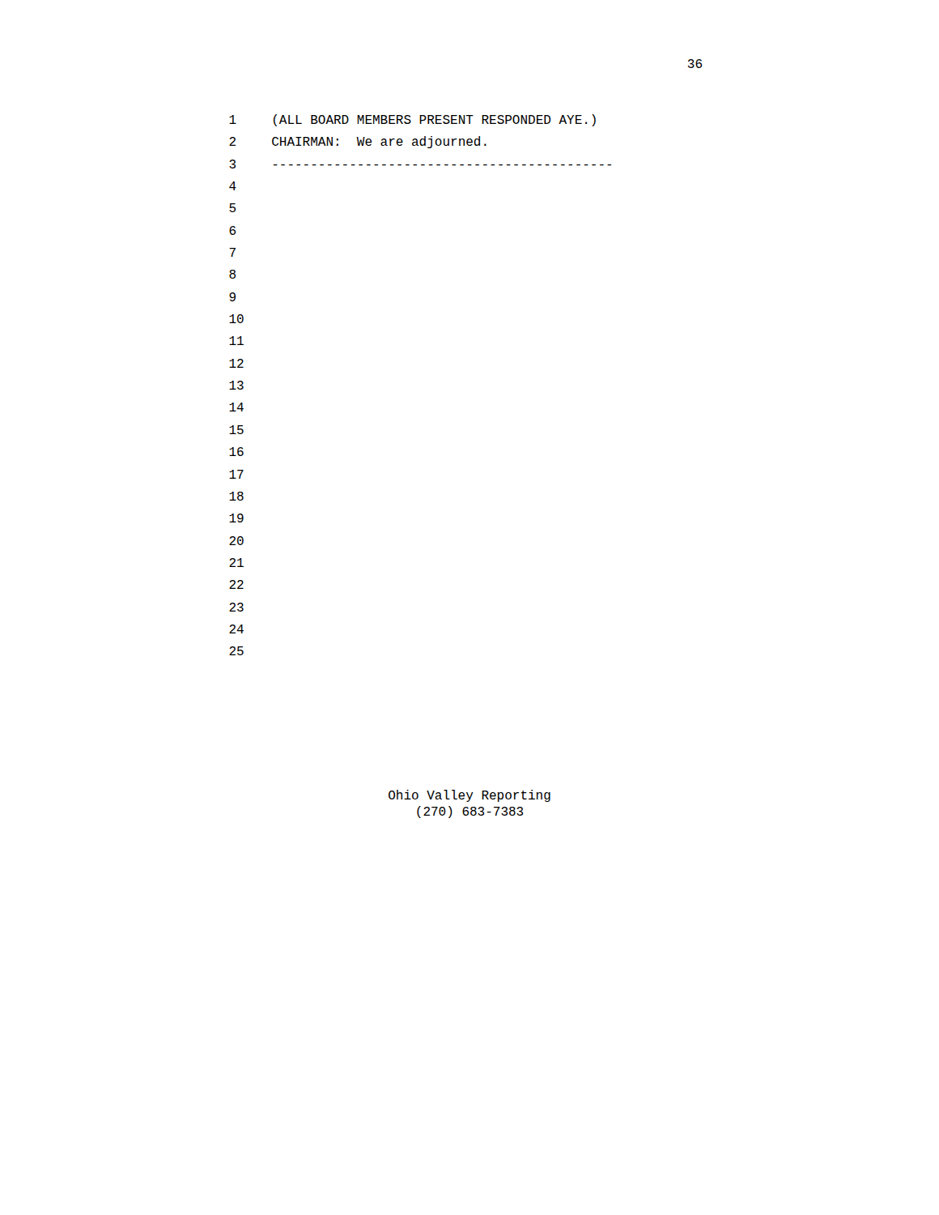36
| 1 | (ALL BOARD MEMBERS PRESENT RESPONDED AYE.) |
| 2 | CHAIRMAN: We are adjourned. |
| 3 | -------------------------------------------- |
| 4 | |
| 5 | |
| 6 | |
| 7 | |
| 8 | |
| 9 | |
| 10 | |
| 11 | |
| 12 | |
| 13 | |
| 14 | |
| 15 | |
| 16 | |
| 17 | |
| 18 | |
| 19 | |
| 20 | |
| 21 | |
| 22 | |
| 23 | |
| 24 | |
| 25 | |
Ohio Valley Reporting
(270) 683-7383